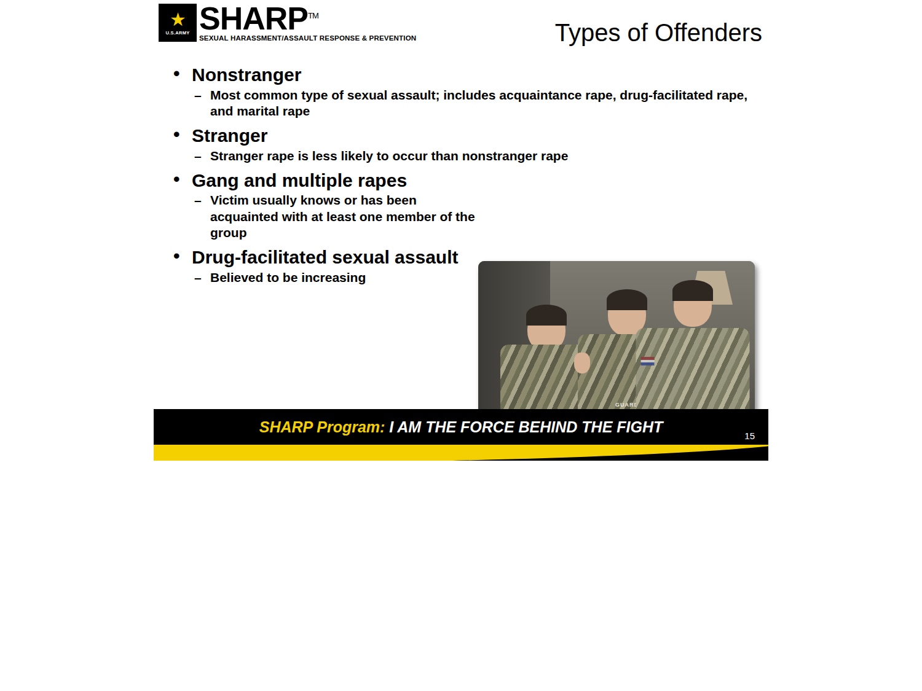★
U.S.ARMY
SHARPTM
SEXUAL HARASSMENT/ASSAULT RESPONSE & PREVENTION
Types of Offenders
Nonstranger
Most common type of sexual assault; includes acquaintance rape, drug-facilitated rape, and marital rape
Stranger
Stranger rape is less likely to occur than nonstranger rape
Gang and multiple rapes
Victim usually knows or has been acquainted with at least one member of the group
Drug-facilitated sexual assault
Believed to be increasing
GUARD
SHARP Program: I AM THE FORCE BEHIND THE FIGHT
15